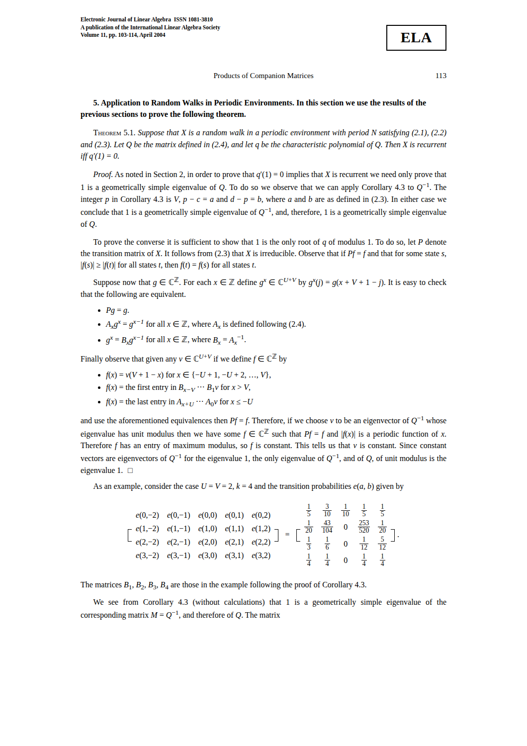Electronic Journal of Linear Algebra ISSN 1081-3810
A publication of the International Linear Algebra Society
Volume 11, pp. 103-114, April 2004 ELA
Products of Companion Matrices 113
5. Application to Random Walks in Periodic Environments. In this section we use the results of the previous sections to prove the following theorem.
Theorem 5.1. Suppose that X is a random walk in a periodic environment with period N satisfying (2.1), (2.2) and (2.3). Let Q be the matrix defined in (2.4), and let q be the characteristic polynomial of Q. Then X is recurrent iff q′(1) = 0.
Proof. As noted in Section 2, in order to prove that q′(1) = 0 implies that X is recurrent we need only prove that 1 is a geometrically simple eigenvalue of Q. To do so we observe that we can apply Corollary 4.3 to Q−1. The integer p in Corollary 4.3 is V, p − c = a and d − p = b, where a and b are as defined in (2.3). In either case we conclude that 1 is a geometrically simple eigenvalue of Q−1, and, therefore, 1 is a geometrically simple eigenvalue of Q.
To prove the converse it is sufficient to show that 1 is the only root of q of modulus 1. To do so, let P denote the transition matrix of X. It follows from (2.3) that X is irreducible. Observe that if Pf = f and that for some state s, |f(s)| ≥ |f(t)| for all states t, then f(t) = f(s) for all states t.
Suppose now that g ∈ ℂℤ. For each x ∈ ℤ define gx ∈ ℂU+V by gx(j) = g(x + V + 1 − j). It is easy to check that the following are equivalent.
Pg = g.
Axgx = gx−1 for all x ∈ ℤ, where Ax is defined following (2.4).
gx = Bxgx−1 for all x ∈ ℤ, where Bx = Ax−1.
Finally observe that given any v ∈ ℂU+V if we define f ∈ ℂℤ by
f(x) = v(V + 1 − x) for x ∈ {−U + 1, −U + 2, …, V},
f(x) = the first entry in Bx−V ··· B1v for x > V,
f(x) = the last entry in Ax+U ··· A0v for x ≤ −U
and use the aforementioned equivalences then Pf = f. Therefore, if we choose v to be an eigenvector of Q−1 whose eigenvalue has unit modulus then we have some f ∈ ℂℤ such that Pf = f and |f(x)| is a periodic function of x. Therefore f has an entry of maximum modulus, so f is constant. This tells us that v is constant. Since constant vectors are eigenvectors of Q−1 for the eigenvalue 1, the only eigenvalue of Q−1, and of Q, of unit modulus is the eigenvalue 1. □
As an example, consider the case U = V = 2, k = 4 and the transition probabilities e(a, b) given by
| e (0,−2) | e (0,−1) | e (0,0) | e (0,1) | e (0,2) |
| e (1,−2) | e (1,−1) | e (1,0) | e (1,1) | e (1,2) |
| e (2,−2) | e (2,−1) | e (2,0) | e (2,1) | e (2,2) |
| e (3,−2) | e (3,−1) | e (3,0) | e (3,1) | e (3,2) |
=
| 1 5 | 3 10 | 1 10 | 1 5 | 1 5 |
| 1 20 | 43 104 | 0 | 253 520 | 1 20 |
| 1 3 | 1 6 | 0 | 1 12 | 5 12 |
| 1 4 | 1 4 | 0 | 1 4 | 1 4 |
.
The matrices B1, B2, B3, B4 are those in the example following the proof of Corollary 4.3.
We see from Corollary 4.3 (without calculations) that 1 is a geometrically simple eigenvalue of the corresponding matrix M = Q−1, and therefore of Q. The matrix